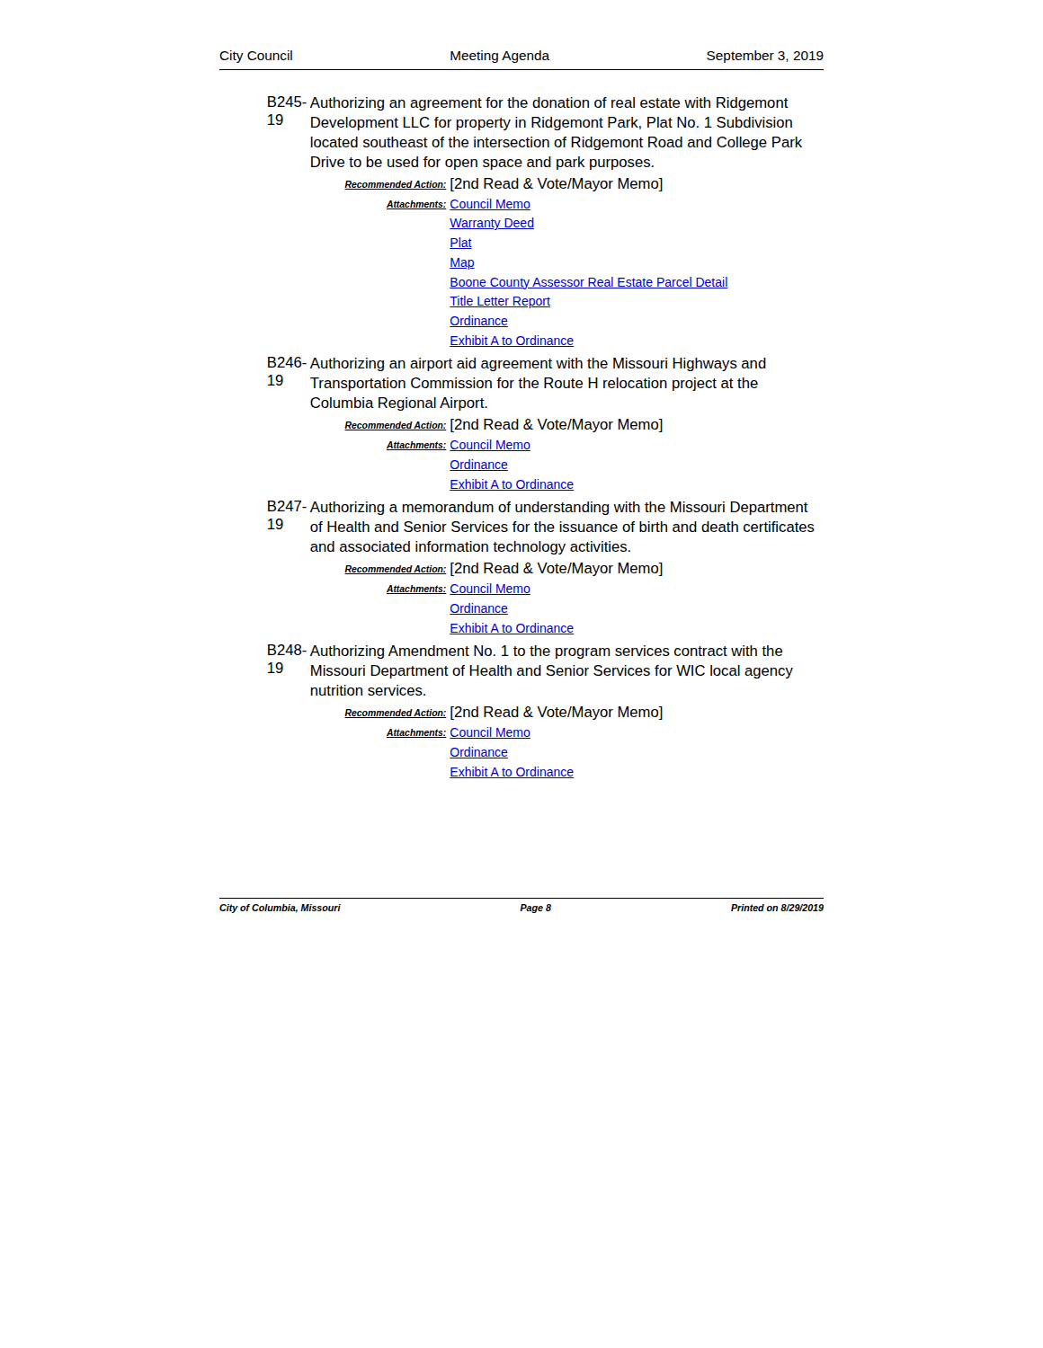City Council
Meeting Agenda
September 3, 2019
B245-19
Authorizing an agreement for the donation of real estate with Ridgemont Development LLC for property in Ridgemont Park, Plat No. 1 Subdivision located southeast of the intersection of Ridgemont Road and College Park Drive to be used for open space and park purposes.
Recommended Action:
[2nd Read & Vote/Mayor Memo]
Attachments:
Council Memo Warranty Deed Plat Map Boone County Assessor Real Estate Parcel Detail Title Letter Report Ordinance Exhibit A to Ordinance
B246-19
Authorizing an airport aid agreement with the Missouri Highways and Transportation Commission for the Route H relocation project at the Columbia Regional Airport.
Recommended Action:
[2nd Read & Vote/Mayor Memo]
Attachments:
Council Memo Ordinance Exhibit A to Ordinance
B247-19
Authorizing a memorandum of understanding with the Missouri Department of Health and Senior Services for the issuance of birth and death certificates and associated information technology activities.
Recommended Action:
[2nd Read & Vote/Mayor Memo]
Attachments:
Council Memo Ordinance Exhibit A to Ordinance
B248-19
Authorizing Amendment No. 1 to the program services contract with the Missouri Department of Health and Senior Services for WIC local agency nutrition services.
Recommended Action:
[2nd Read & Vote/Mayor Memo]
Attachments:
Council Memo Ordinance Exhibit A to Ordinance
City of Columbia, Missouri
Page 8
Printed on 8/29/2019